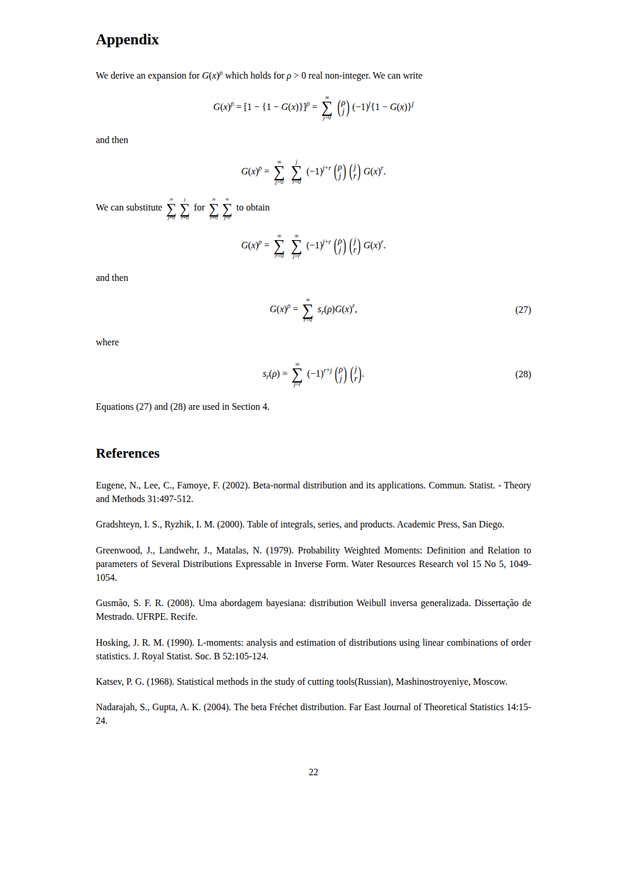Appendix
We derive an expansion for G(x)ρ which holds for ρ > 0 real non-integer. We can write
G(x)ρ = [1 − {1 − G(x)}]ρ = ∞∑j=0 ρj (−1)j{1 − G(x)}j
and then
G(x)ρ = ∞∑j=0 j∑r=0 (−1)j+r ρj jr G(x)r.
We can substitute ∞∑j=0 j∑r=0 for ∞∑r=0∞∑j=r to obtain
G(x)ρ = ∞∑r=0 ∞∑j=r (−1)j+r ρj jr G(x)r.
and then
G(x)ρ = ∞∑r=0 sr(ρ)G(x)r, (27)
where
sr(ρ) = ∞∑j=r (−1)r+j ρj jr. (28)
Equations (27) and (28) are used in Section 4.
References
Eugene, N., Lee, C., Famoye, F. (2002). Beta-normal distribution and its applications. Commun. Statist. - Theory and Methods 31:497-512.
Gradshteyn, I. S., Ryzhik, I. M. (2000). Table of integrals, series, and products. Academic Press, San Diego.
Greenwood, J., Landwehr, J., Matalas, N. (1979). Probability Weighted Moments: Definition and Relation to parameters of Several Distributions Expressable in Inverse Form. Water Resources Research vol 15 No 5, 1049-1054.
Gusmão, S. F. R. (2008). Uma abordagem bayesiana: distribution Weibull inversa generalizada. Dissertação de Mestrado. UFRPE. Recife.
Hosking, J. R. M. (1990). L-moments: analysis and estimation of distributions using linear combinations of order statistics. J. Royal Statist. Soc. B 52:105-124.
Katsev, P. G. (1968). Statistical methods in the study of cutting tools(Russian), Mashinostroyeniye, Moscow.
Nadarajah, S., Gupta, A. K. (2004). The beta Fréchet distribution. Far East Journal of Theoretical Statistics 14:15-24.
22